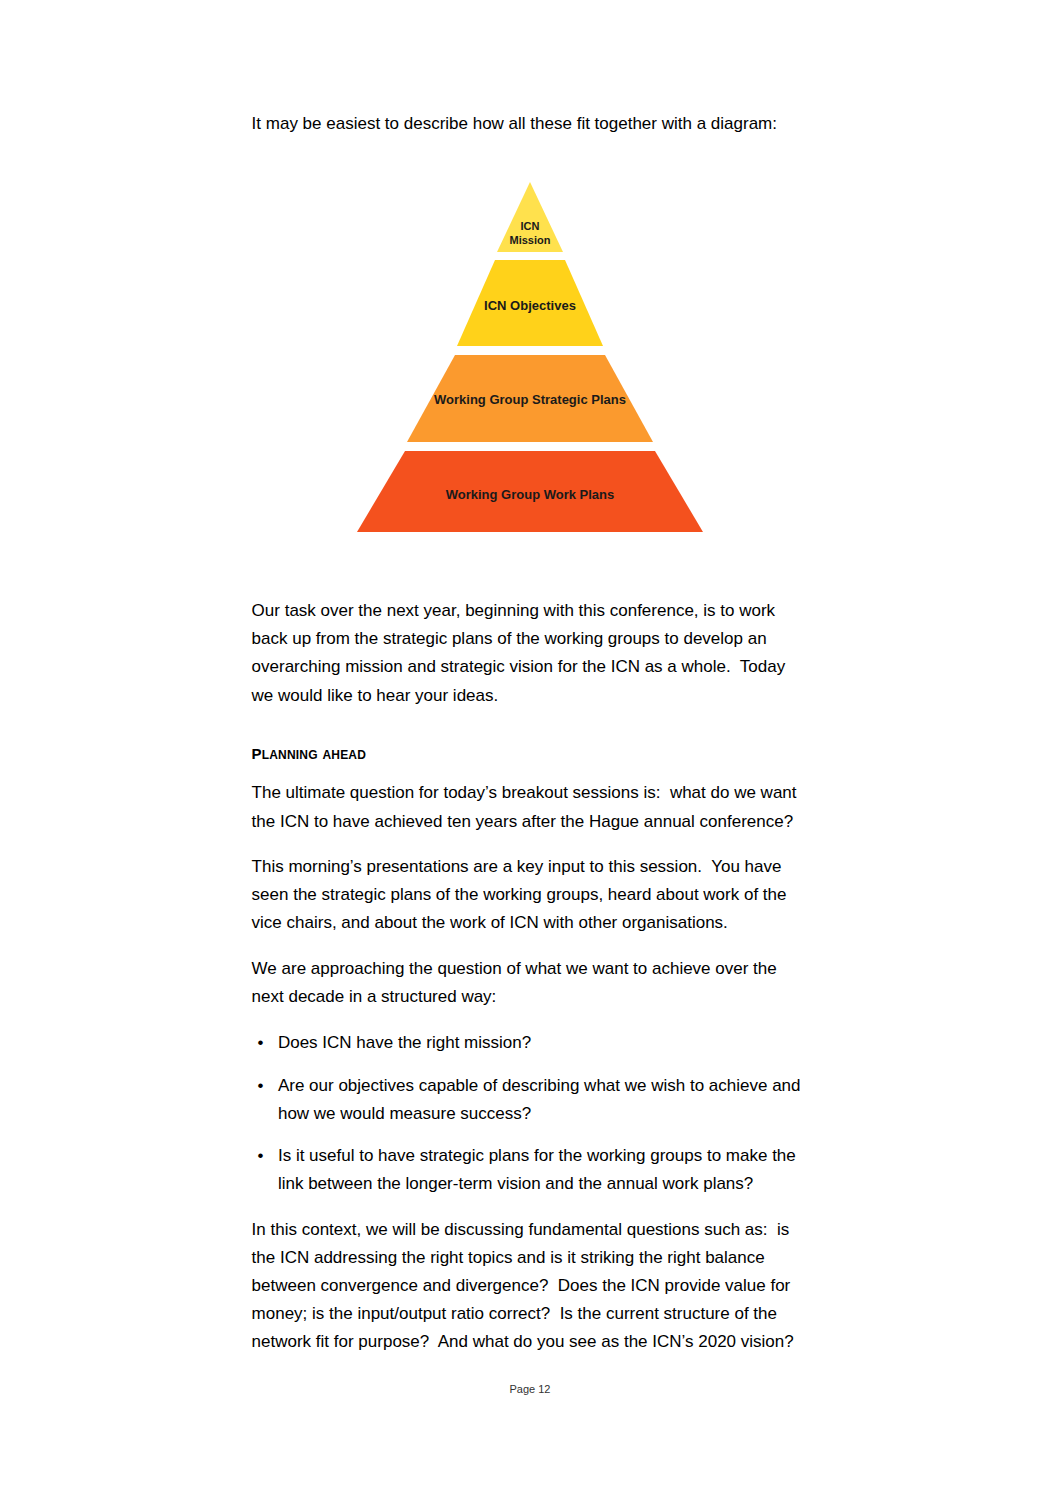It may be easiest to describe how all these fit together with a diagram:
ICN Mission ICN Objectives Working Group Strategic Plans Working Group Work Plans
Our task over the next year, beginning with this conference, is to work back up from the strategic plans of the working groups to develop an overarching mission and strategic vision for the ICN as a whole. Today we would like to hear your ideas.
Planning ahead
The ultimate question for today’s breakout sessions is: what do we want the ICN to have achieved ten years after the Hague annual conference?
This morning’s presentations are a key input to this session. You have seen the strategic plans of the working groups, heard about work of the vice chairs, and about the work of ICN with other organisations.
We are approaching the question of what we want to achieve over the next decade in a structured way:
Does ICN have the right mission?
Are our objectives capable of describing what we wish to achieve and how we would measure success?
Is it useful to have strategic plans for the working groups to make the link between the longer-term vision and the annual work plans?
In this context, we will be discussing fundamental questions such as: is the ICN addressing the right topics and is it striking the right balance between convergence and divergence? Does the ICN provide value for money; is the input/output ratio correct? Is the current structure of the network fit for purpose? And what do you see as the ICN’s 2020 vision?
Page 12